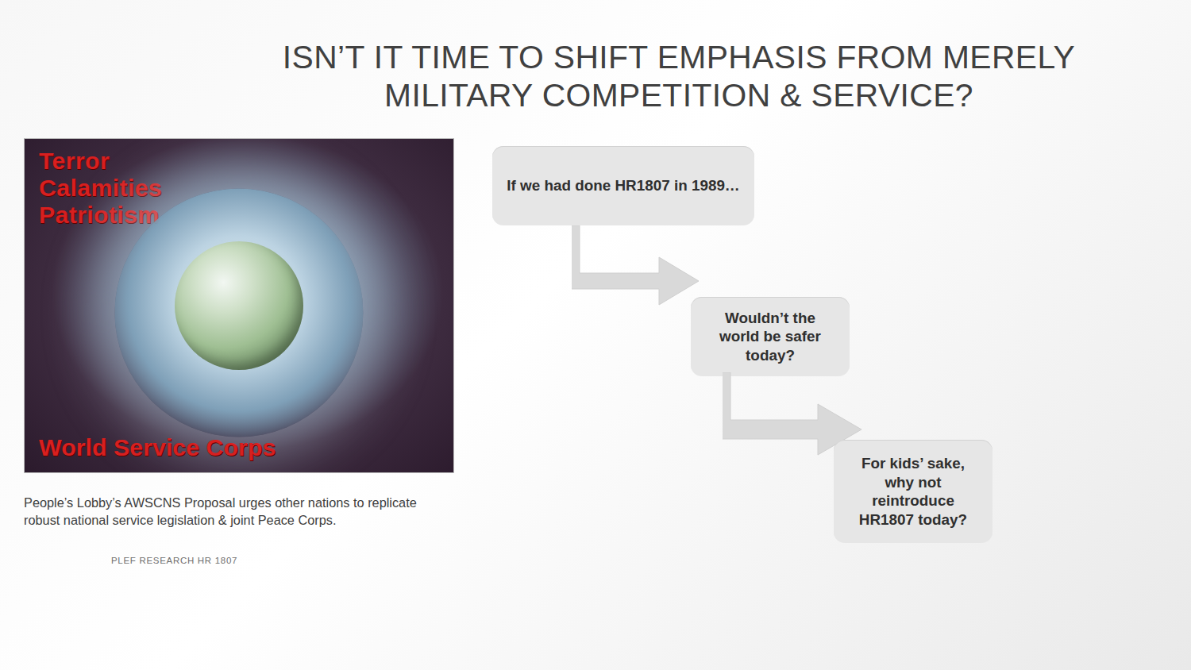Isn’t it time to shift emphasis from merely military competition & service?
Terror Calamities Patriotism
World Service Corps
People’s Lobby’s AWSCNS Proposal urges other nations to replicate robust national service legislation & joint Peace Corps.
PLEF Research HR 1807
If we had done HR1807 in 1989…
Wouldn’t the world be safer today?
For kids’ sake, why not reintroduce HR1807 today?